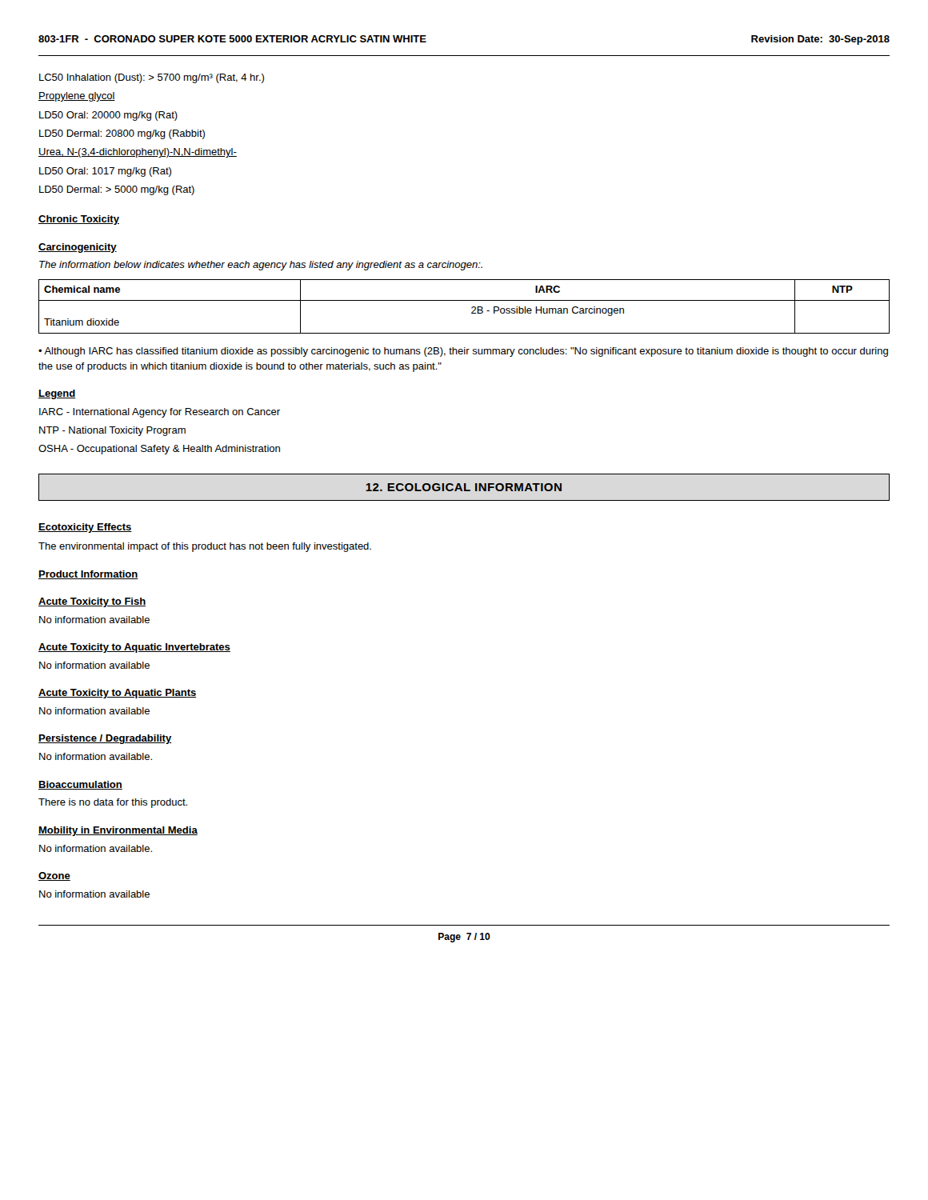803-1FR - CORONADO SUPER KOTE 5000 EXTERIOR ACRYLIC SATIN WHITE
Revision Date: 30-Sep-2018
LC50 Inhalation (Dust): > 5700 mg/m³ (Rat, 4 hr.)
Propylene glycol
LD50 Oral: 20000 mg/kg (Rat)
LD50 Dermal: 20800 mg/kg (Rabbit)
Urea, N-(3,4-dichlorophenyl)-N,N-dimethyl-
LD50 Oral: 1017 mg/kg (Rat)
LD50 Dermal: > 5000 mg/kg (Rat)
Chronic Toxicity
Carcinogenicity
The information below indicates whether each agency has listed any ingredient as a carcinogen:.
| Chemical name | IARC | NTP |
| --- | --- | --- |
| Titanium dioxide | 2B - Possible Human Carcinogen | |
• Although IARC has classified titanium dioxide as possibly carcinogenic to humans (2B), their summary concludes: "No significant exposure to titanium dioxide is thought to occur during the use of products in which titanium dioxide is bound to other materials, such as paint."
Legend
IARC - International Agency for Research on Cancer
NTP - National Toxicity Program
OSHA - Occupational Safety & Health Administration
12. ECOLOGICAL INFORMATION
Ecotoxicity Effects
The environmental impact of this product has not been fully investigated.
Product Information
Acute Toxicity to Fish
No information available
Acute Toxicity to Aquatic Invertebrates
No information available
Acute Toxicity to Aquatic Plants
No information available
Persistence / Degradability
No information available.
Bioaccumulation
There is no data for this product.
Mobility in Environmental Media
No information available.
Ozone
No information available
Page 7 / 10